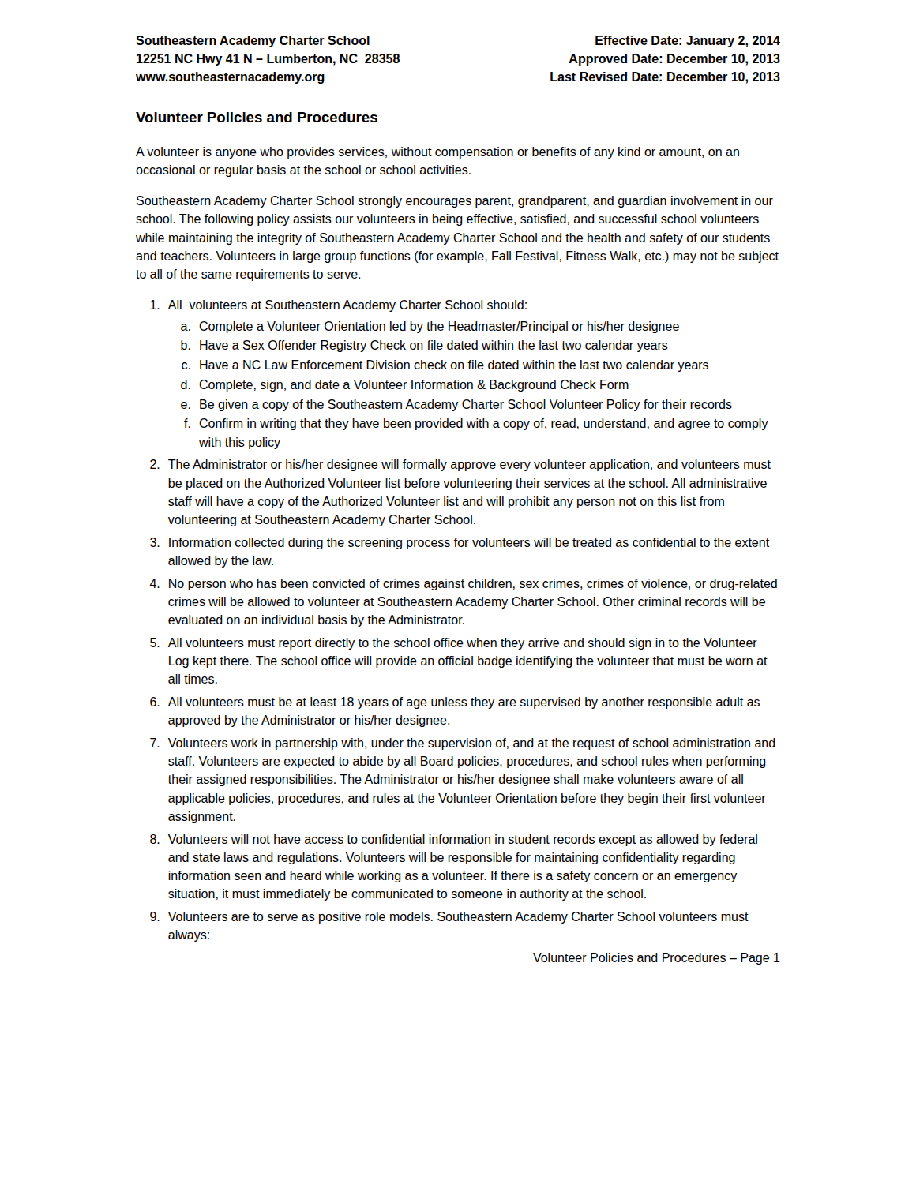| Southeastern Academy Charter School | Effective Date: January 2, 2014 |
| 12251 NC Hwy 41 N – Lumberton, NC 28358 | Approved Date: December 10, 2013 |
| www.southeasternacademy.org | Last Revised Date: December 10, 2013 |
Volunteer Policies and Procedures
A volunteer is anyone who provides services, without compensation or benefits of any kind or amount, on an occasional or regular basis at the school or school activities.
Southeastern Academy Charter School strongly encourages parent, grandparent, and guardian involvement in our school. The following policy assists our volunteers in being effective, satisfied, and successful school volunteers while maintaining the integrity of Southeastern Academy Charter School and the health and safety of our students and teachers. Volunteers in large group functions (for example, Fall Festival, Fitness Walk, etc.) may not be subject to all of the same requirements to serve.
All volunteers at Southeastern Academy Charter School should:
Complete a Volunteer Orientation led by the Headmaster/Principal or his/her designee
Have a Sex Offender Registry Check on file dated within the last two calendar years
Have a NC Law Enforcement Division check on file dated within the last two calendar years
Complete, sign, and date a Volunteer Information & Background Check Form
Be given a copy of the Southeastern Academy Charter School Volunteer Policy for their records
Confirm in writing that they have been provided with a copy of, read, understand, and agree to comply with this policy
The Administrator or his/her designee will formally approve every volunteer application, and volunteers must be placed on the Authorized Volunteer list before volunteering their services at the school. All administrative staff will have a copy of the Authorized Volunteer list and will prohibit any person not on this list from volunteering at Southeastern Academy Charter School.
Information collected during the screening process for volunteers will be treated as confidential to the extent allowed by the law.
No person who has been convicted of crimes against children, sex crimes, crimes of violence, or drug-related crimes will be allowed to volunteer at Southeastern Academy Charter School. Other criminal records will be evaluated on an individual basis by the Administrator.
All volunteers must report directly to the school office when they arrive and should sign in to the Volunteer Log kept there. The school office will provide an official badge identifying the volunteer that must be worn at all times.
All volunteers must be at least 18 years of age unless they are supervised by another responsible adult as approved by the Administrator or his/her designee.
Volunteers work in partnership with, under the supervision of, and at the request of school administration and staff. Volunteers are expected to abide by all Board policies, procedures, and school rules when performing their assigned responsibilities. The Administrator or his/her designee shall make volunteers aware of all applicable policies, procedures, and rules at the Volunteer Orientation before they begin their first volunteer assignment.
Volunteers will not have access to confidential information in student records except as allowed by federal and state laws and regulations. Volunteers will be responsible for maintaining confidentiality regarding information seen and heard while working as a volunteer. If there is a safety concern or an emergency situation, it must immediately be communicated to someone in authority at the school.
Volunteers are to serve as positive role models. Southeastern Academy Charter School volunteers must always:
Volunteer Policies and Procedures – Page 1